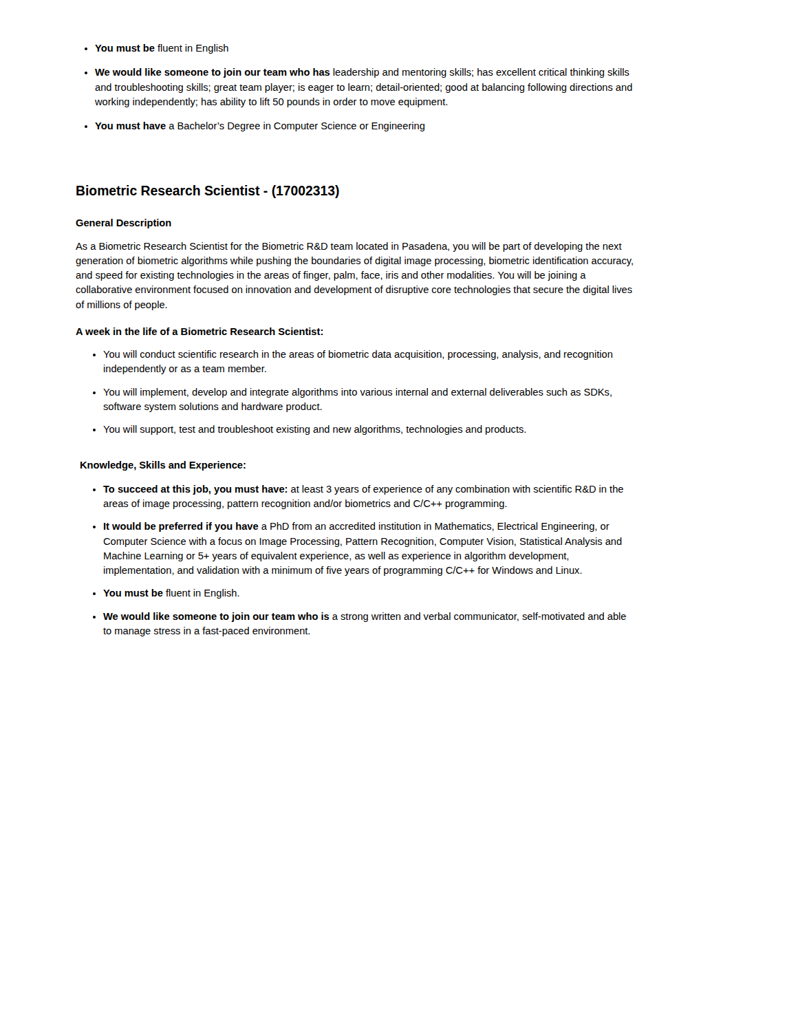You must be fluent in English
We would like someone to join our team who has leadership and mentoring skills; has excellent critical thinking skills and troubleshooting skills; great team player; is eager to learn; detail-oriented; good at balancing following directions and working independently; has ability to lift 50 pounds in order to move equipment.
You must have a Bachelor’s Degree in Computer Science or Engineering
Biometric Research Scientist - (17002313)
General Description
As a Biometric Research Scientist for the Biometric R&D team located in Pasadena, you will be part of developing the next generation of biometric algorithms while pushing the boundaries of digital image processing, biometric identification accuracy, and speed for existing technologies in the areas of finger, palm, face, iris and other modalities. You will be joining a collaborative environment focused on innovation and development of disruptive core technologies that secure the digital lives of millions of people.
A week in the life of a Biometric Research Scientist:
You will conduct scientific research in the areas of biometric data acquisition, processing, analysis, and recognition independently or as a team member.
You will implement, develop and integrate algorithms into various internal and external deliverables such as SDKs, software system solutions and hardware product.
You will support, test and troubleshoot existing and new algorithms, technologies and products.
Knowledge, Skills and Experience:
To succeed at this job, you must have: at least 3 years of experience of any combination with scientific R&D in the areas of image processing, pattern recognition and/or biometrics and C/C++ programming.
It would be preferred if you have a PhD from an accredited institution in Mathematics, Electrical Engineering, or Computer Science with a focus on Image Processing, Pattern Recognition, Computer Vision, Statistical Analysis and Machine Learning or 5+ years of equivalent experience, as well as experience in algorithm development, implementation, and validation with a minimum of five years of programming C/C++ for Windows and Linux.
You must be fluent in English.
We would like someone to join our team who is a strong written and verbal communicator, self-motivated and able to manage stress in a fast-paced environment.